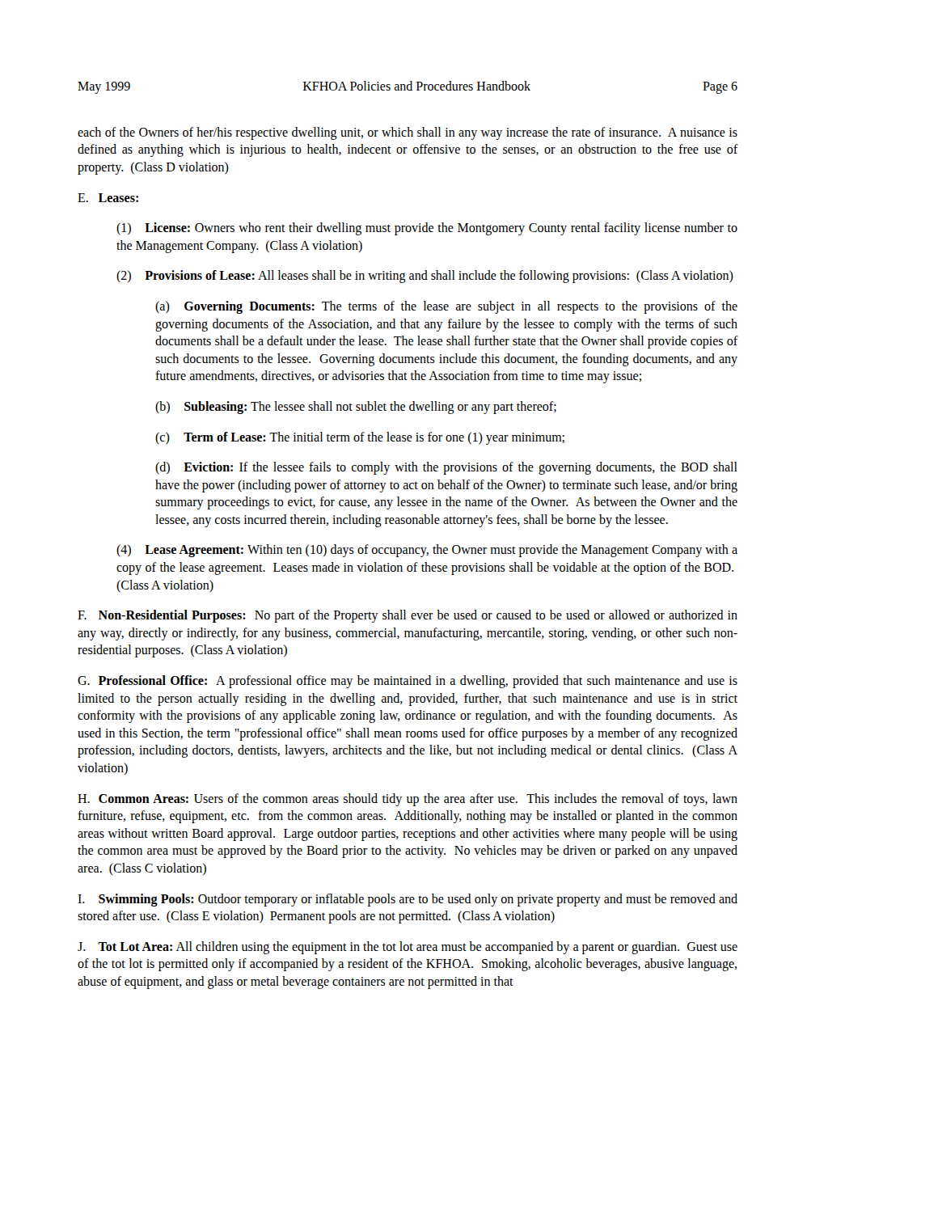May 1999 KFHOA Policies and Procedures Handbook Page 6
each of the Owners of her/his respective dwelling unit, or which shall in any way increase the rate of insurance. A nuisance is defined as anything which is injurious to health, indecent or offensive to the senses, or an obstruction to the free use of property. (Class D violation)
E. Leases:
(1) License: Owners who rent their dwelling must provide the Montgomery County rental facility license number to the Management Company. (Class A violation)
(2) Provisions of Lease: All leases shall be in writing and shall include the following provisions: (Class A violation)
(a) Governing Documents: The terms of the lease are subject in all respects to the provisions of the governing documents of the Association, and that any failure by the lessee to comply with the terms of such documents shall be a default under the lease. The lease shall further state that the Owner shall provide copies of such documents to the lessee. Governing documents include this document, the founding documents, and any future amendments, directives, or advisories that the Association from time to time may issue;
(b) Subleasing: The lessee shall not sublet the dwelling or any part thereof;
(c) Term of Lease: The initial term of the lease is for one (1) year minimum;
(d) Eviction: If the lessee fails to comply with the provisions of the governing documents, the BOD shall have the power (including power of attorney to act on behalf of the Owner) to terminate such lease, and/or bring summary proceedings to evict, for cause, any lessee in the name of the Owner. As between the Owner and the lessee, any costs incurred therein, including reasonable attorney's fees, shall be borne by the lessee.
(4) Lease Agreement: Within ten (10) days of occupancy, the Owner must provide the Management Company with a copy of the lease agreement. Leases made in violation of these provisions shall be voidable at the option of the BOD. (Class A violation)
F. Non-Residential Purposes: No part of the Property shall ever be used or caused to be used or allowed or authorized in any way, directly or indirectly, for any business, commercial, manufacturing, mercantile, storing, vending, or other such non-residential purposes. (Class A violation)
G. Professional Office: A professional office may be maintained in a dwelling, provided that such maintenance and use is limited to the person actually residing in the dwelling and, provided, further, that such maintenance and use is in strict conformity with the provisions of any applicable zoning law, ordinance or regulation, and with the founding documents. As used in this Section, the term "professional office" shall mean rooms used for office purposes by a member of any recognized profession, including doctors, dentists, lawyers, architects and the like, but not including medical or dental clinics. (Class A violation)
H. Common Areas: Users of the common areas should tidy up the area after use. This includes the removal of toys, lawn furniture, refuse, equipment, etc. from the common areas. Additionally, nothing may be installed or planted in the common areas without written Board approval. Large outdoor parties, receptions and other activities where many people will be using the common area must be approved by the Board prior to the activity. No vehicles may be driven or parked on any unpaved area. (Class C violation)
I. Swimming Pools: Outdoor temporary or inflatable pools are to be used only on private property and must be removed and stored after use. (Class E violation) Permanent pools are not permitted. (Class A violation)
J. Tot Lot Area: All children using the equipment in the tot lot area must be accompanied by a parent or guardian. Guest use of the tot lot is permitted only if accompanied by a resident of the KFHOA. Smoking, alcoholic beverages, abusive language, abuse of equipment, and glass or metal beverage containers are not permitted in that